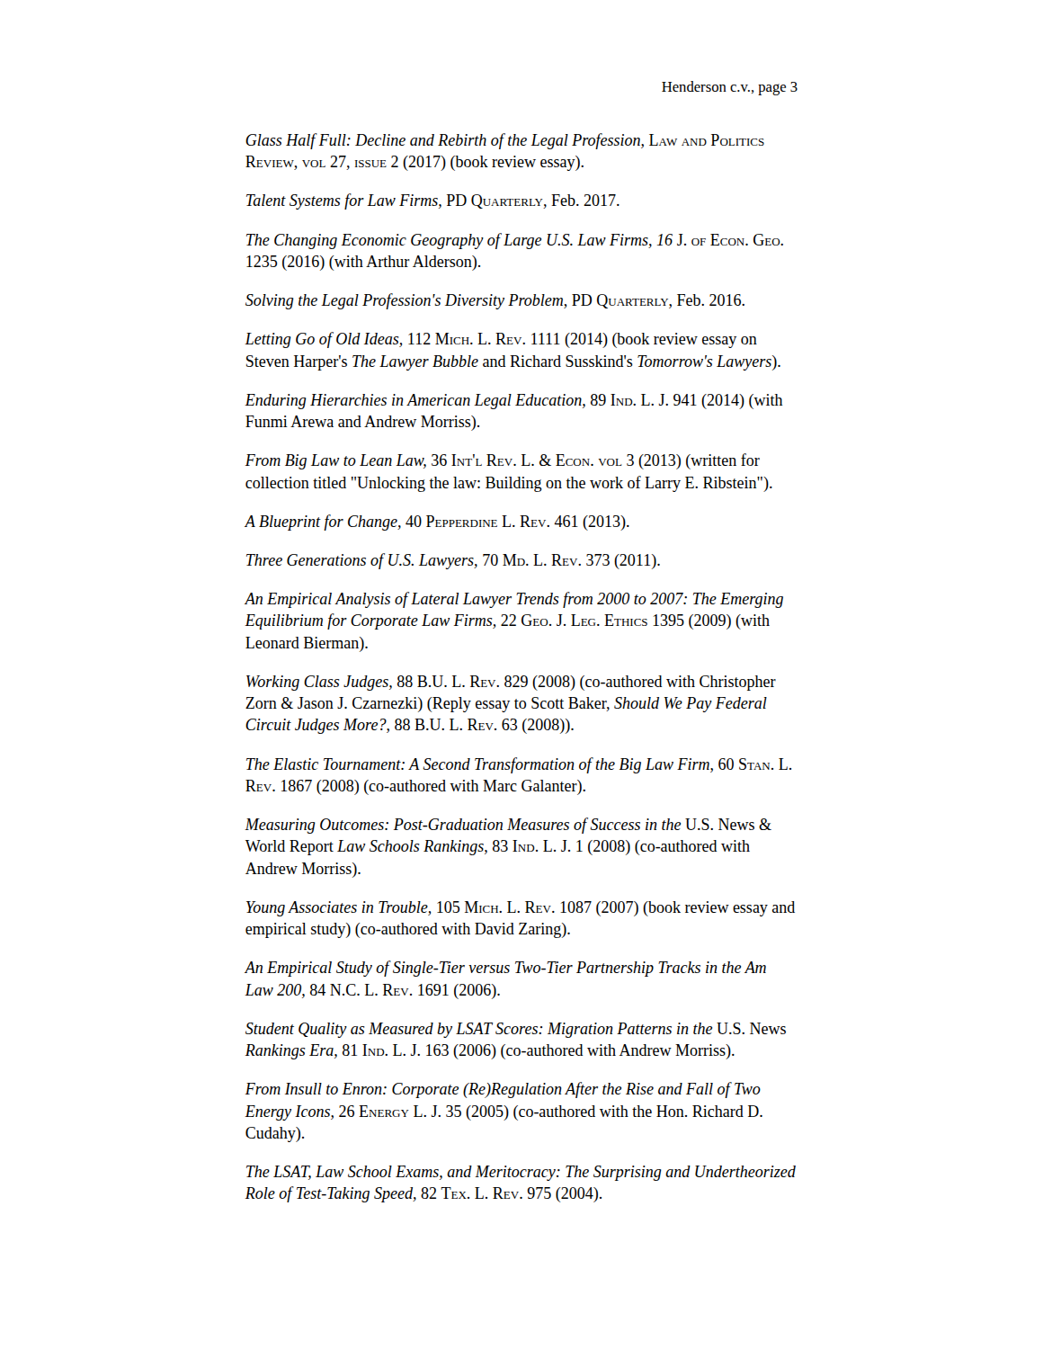Henderson c.v., page 3
Glass Half Full: Decline and Rebirth of the Legal Profession, Law and Politics Review, vol 27, issue 2 (2017) (book review essay).
Talent Systems for Law Firms, PD Quarterly, Feb. 2017.
The Changing Economic Geography of Large U.S. Law Firms, 16 J. of Econ. Geo. 1235 (2016) (with Arthur Alderson).
Solving the Legal Profession's Diversity Problem, PD Quarterly, Feb. 2016.
Letting Go of Old Ideas, 112 Mich. L. Rev. 1111 (2014) (book review essay on Steven Harper's The Lawyer Bubble and Richard Susskind's Tomorrow's Lawyers).
Enduring Hierarchies in American Legal Education, 89 Ind. L. J. 941 (2014) (with Funmi Arewa and Andrew Morriss).
From Big Law to Lean Law, 36 Int'l Rev. L. & Econ. vol 3 (2013) (written for collection titled "Unlocking the law: Building on the work of Larry E. Ribstein").
A Blueprint for Change, 40 Pepperdine L. Rev. 461 (2013).
Three Generations of U.S. Lawyers, 70 Md. L. Rev. 373 (2011).
An Empirical Analysis of Lateral Lawyer Trends from 2000 to 2007: The Emerging Equilibrium for Corporate Law Firms, 22 Geo. J. Leg. Ethics 1395 (2009) (with Leonard Bierman).
Working Class Judges, 88 B.U. L. Rev. 829 (2008) (co-authored with Christopher Zorn & Jason J. Czarnezki) (Reply essay to Scott Baker, Should We Pay Federal Circuit Judges More?, 88 B.U. L. Rev. 63 (2008)).
The Elastic Tournament: A Second Transformation of the Big Law Firm, 60 Stan. L. Rev. 1867 (2008) (co-authored with Marc Galanter).
Measuring Outcomes: Post-Graduation Measures of Success in the U.S. News & World Report Law Schools Rankings, 83 Ind. L. J. 1 (2008) (co-authored with Andrew Morriss).
Young Associates in Trouble, 105 Mich. L. Rev. 1087 (2007) (book review essay and empirical study) (co-authored with David Zaring).
An Empirical Study of Single-Tier versus Two-Tier Partnership Tracks in the Am Law 200, 84 N.C. L. Rev. 1691 (2006).
Student Quality as Measured by LSAT Scores: Migration Patterns in the U.S. News Rankings Era, 81 Ind. L. J. 163 (2006) (co-authored with Andrew Morriss).
From Insull to Enron: Corporate (Re)Regulation After the Rise and Fall of Two Energy Icons, 26 Energy L. J. 35 (2005) (co-authored with the Hon. Richard D. Cudahy).
The LSAT, Law School Exams, and Meritocracy: The Surprising and Undertheorized Role of Test-Taking Speed, 82 Tex. L. Rev. 975 (2004).